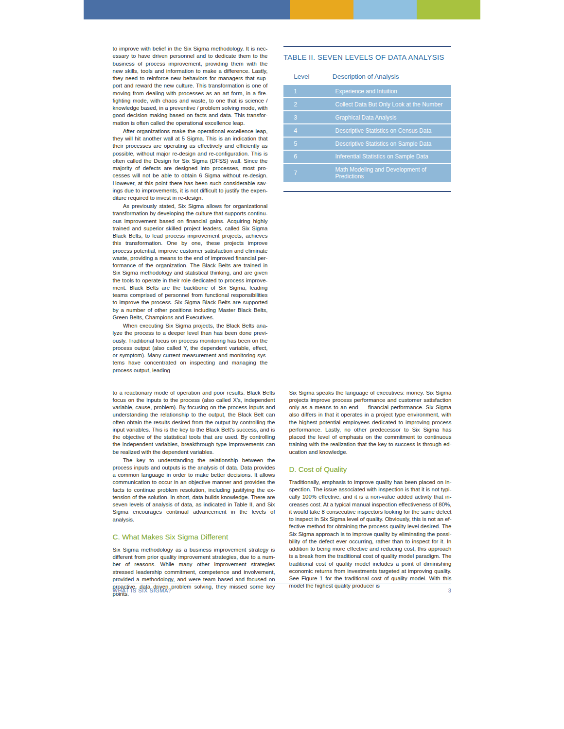to improve with belief in the Six Sigma methodology. It is necessary to have driven personnel and to dedicate them to the business of process improvement, providing them with the new skills, tools and information to make a difference. Lastly, they need to reinforce new behaviors for managers that support and reward the new culture. This transformation is one of moving from dealing with processes as an art form, in a firefighting mode, with chaos and waste, to one that is science / knowledge based, in a preventive / problem solving mode, with good decision making based on facts and data. This transformation is often called the operational excellence leap.
After organizations make the operational excellence leap, they will hit another wall at 5 Sigma. This is an indication that their processes are operating as effectively and efficiently as possible, without major re-design and re-configuration. This is often called the Design for Six Sigma (DFSS) wall. Since the majority of defects are designed into processes, most processes will not be able to obtain 6 Sigma without re-design. However, at this point there has been such considerable savings due to improvements, it is not difficult to justify the expenditure required to invest in re-design.
As previously stated, Six Sigma allows for organizational transformation by developing the culture that supports continuous improvement based on financial gains. Acquiring highly trained and superior skilled project leaders, called Six Sigma Black Belts, to lead process improvement projects, achieves this transformation. One by one, these projects improve process potential, improve customer satisfaction and eliminate waste, providing a means to the end of improved financial performance of the organization. The Black Belts are trained in Six Sigma methodology and statistical thinking, and are given the tools to operate in their role dedicated to process improvement. Black Belts are the backbone of Six Sigma, leading teams comprised of personnel from functional responsibilities to improve the process. Six Sigma Black Belts are supported by a number of other positions including Master Black Belts, Green Belts, Champions and Executives.
When executing Six Sigma projects, the Black Belts analyze the process to a deeper level than has been done previously. Traditional focus on process monitoring has been on the process output (also called Y, the dependent variable, effect, or symptom). Many current measurement and monitoring systems have concentrated on inspecting and managing the process output, leading
TABLE II. SEVEN LEVELS OF DATA ANALYSIS
| Level | Description of Analysis |
| --- | --- |
| 1 | Experience and Intuition |
| 2 | Collect Data But Only Look at the Number |
| 3 | Graphical Data Analysis |
| 4 | Descriptive Statistics on Census Data |
| 5 | Descriptive Statistics on Sample Data |
| 6 | Inferential Statistics on Sample Data |
| 7 | Math Modeling and Development of Predictions |
to a reactionary mode of operation and poor results. Black Belts focus on the inputs to the process (also called X's, independent variable, cause, problem). By focusing on the process inputs and understanding the relationship to the output, the Black Belt can often obtain the results desired from the output by controlling the input variables. This is the key to the Black Belt's success, and is the objective of the statistical tools that are used. By controlling the independent variables, breakthrough type improvements can be realized with the dependent variables.
The key to understanding the relationship between the process inputs and outputs is the analysis of data. Data provides a common language in order to make better decisions. It allows communication to occur in an objective manner and provides the facts to continue problem resolution, including justifying the extension of the solution. In short, data builds knowledge. There are seven levels of analysis of data, as indicated in Table II, and Six Sigma encourages continual advancement in the levels of analysis.
C. What Makes Six Sigma Different
Six Sigma methodology as a business improvement strategy is different from prior quality improvement strategies, due to a number of reasons. While many other improvement strategies stressed leadership commitment, competence and involvement, provided a methodology, and were team based and focused on proactive, data driven problem solving, they missed some key points.
Six Sigma speaks the language of executives: money. Six Sigma projects improve process performance and customer satisfaction only as a means to an end — financial performance. Six Sigma also differs in that it operates in a project type environment, with the highest potential employees dedicated to improving process performance. Lastly, no other predecessor to Six Sigma has placed the level of emphasis on the commitment to continuous training with the realization that the key to success is through education and knowledge.
D. Cost of Quality
Traditionally, emphasis to improve quality has been placed on inspection. The issue associated with inspection is that it is not typically 100% effective, and it is a non-value added activity that increases cost. At a typical manual inspection effectiveness of 80%, it would take 8 consecutive inspectors looking for the same defect to inspect in Six Sigma level of quality. Obviously, this is not an effective method for obtaining the process quality level desired. The Six Sigma approach is to improve quality by eliminating the possibility of the defect ever occurring, rather than to inspect for it. In addition to being more effective and reducing cost, this approach is a break from the traditional cost of quality model paradigm. The traditional cost of quality model includes a point of diminishing economic returns from investments targeted at improving quality. See Figure 1 for the traditional cost of quality model. With this model the highest quality producer is
WHAT IS SIX SIGMA? 3